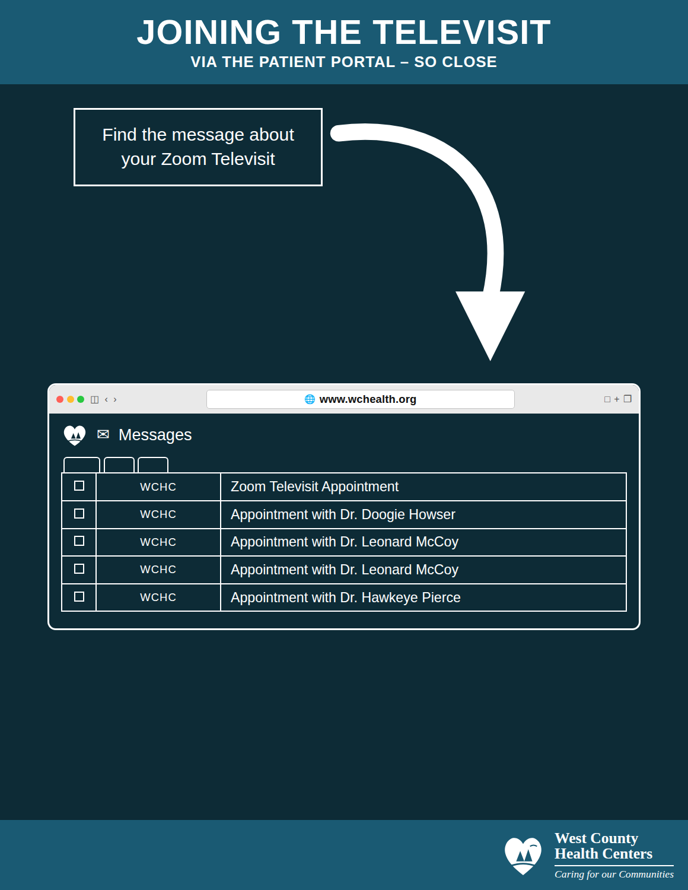Joining the Televisit
Via the Patient Portal – So Close
Find the message about your Zoom Televisit
◫ ‹ ›
🌐 www.wchealth.org
□ + ❐
✉
Messages
| | WCHC | Zoom Televisit Appointment |
| | WCHC | Appointment with Dr. Doogie Howser |
| | WCHC | Appointment with Dr. Leonard McCoy |
| | WCHC | Appointment with Dr. Leonard McCoy |
| | WCHC | Appointment with Dr. Hawkeye Pierce |
West County Health Centers
Caring for our Communities